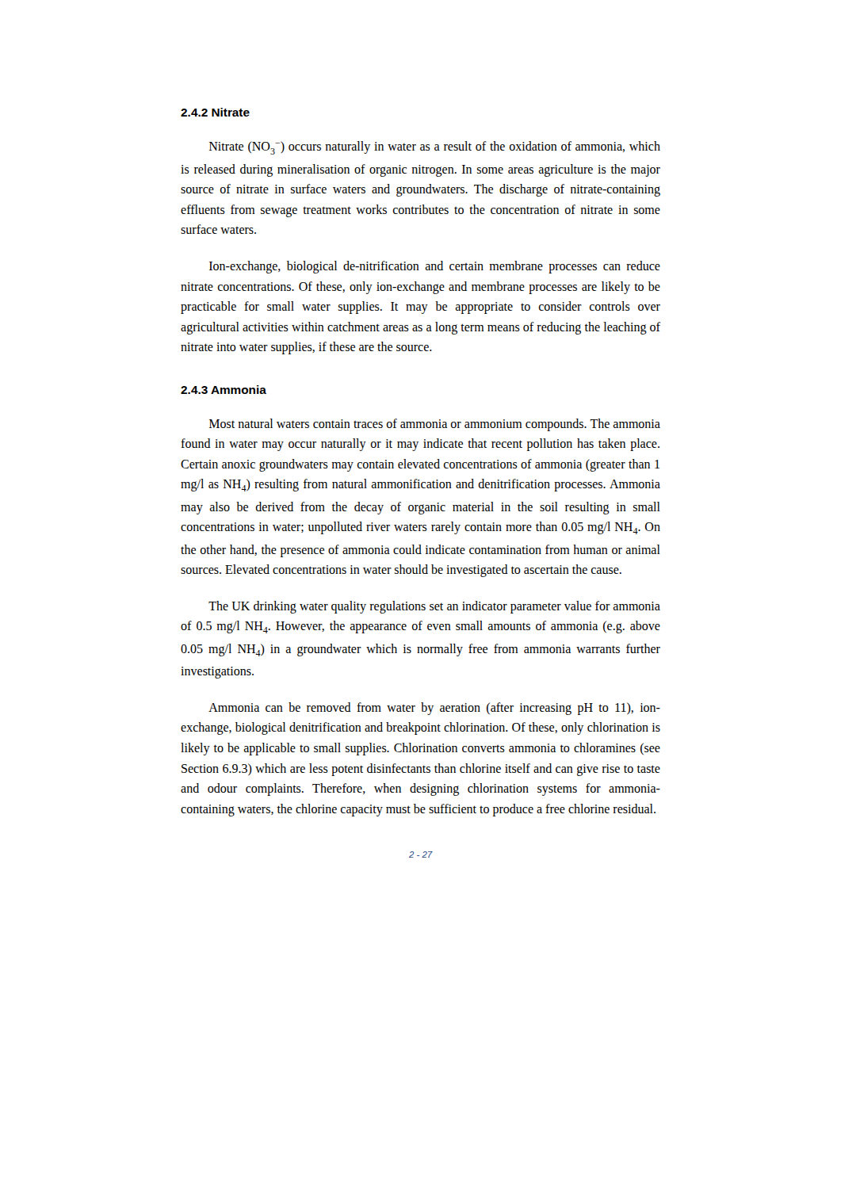2.4.2 Nitrate
Nitrate (NO3−) occurs naturally in water as a result of the oxidation of ammonia, which is released during mineralisation of organic nitrogen. In some areas agriculture is the major source of nitrate in surface waters and groundwaters. The discharge of nitrate-containing effluents from sewage treatment works contributes to the concentration of nitrate in some surface waters.
Ion-exchange, biological de-nitrification and certain membrane processes can reduce nitrate concentrations. Of these, only ion-exchange and membrane processes are likely to be practicable for small water supplies. It may be appropriate to consider controls over agricultural activities within catchment areas as a long term means of reducing the leaching of nitrate into water supplies, if these are the source.
2.4.3 Ammonia
Most natural waters contain traces of ammonia or ammonium compounds. The ammonia found in water may occur naturally or it may indicate that recent pollution has taken place. Certain anoxic groundwaters may contain elevated concentrations of ammonia (greater than 1 mg/l as NH4) resulting from natural ammonification and denitrification processes. Ammonia may also be derived from the decay of organic material in the soil resulting in small concentrations in water; unpolluted river waters rarely contain more than 0.05 mg/l NH4. On the other hand, the presence of ammonia could indicate contamination from human or animal sources. Elevated concentrations in water should be investigated to ascertain the cause.
The UK drinking water quality regulations set an indicator parameter value for ammonia of 0.5 mg/l NH4. However, the appearance of even small amounts of ammonia (e.g. above 0.05 mg/l NH4) in a groundwater which is normally free from ammonia warrants further investigations.
Ammonia can be removed from water by aeration (after increasing pH to 11), ion-exchange, biological denitrification and breakpoint chlorination. Of these, only chlorination is likely to be applicable to small supplies. Chlorination converts ammonia to chloramines (see Section 6.9.3) which are less potent disinfectants than chlorine itself and can give rise to taste and odour complaints. Therefore, when designing chlorination systems for ammonia-containing waters, the chlorine capacity must be sufficient to produce a free chlorine residual.
2 - 27